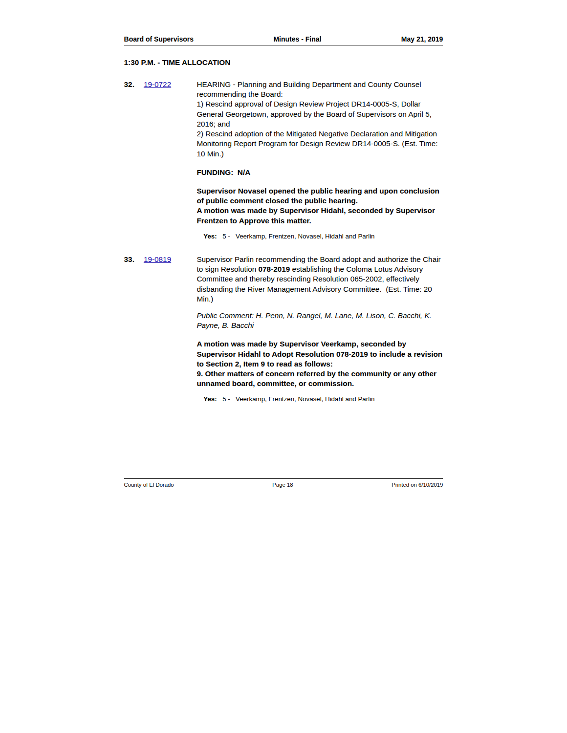Board of Supervisors
Minutes - Final
May 21, 2019
1:30 P.M. - TIME ALLOCATION
32.
19-0722
HEARING - Planning and Building Department and County Counsel recommending the Board:
1) Rescind approval of Design Review Project DR14-0005-S, Dollar General Georgetown, approved by the Board of Supervisors on April 5, 2016; and
2) Rescind adoption of the Mitigated Negative Declaration and Mitigation Monitoring Report Program for Design Review DR14-0005-S. (Est. Time: 10 Min.)
FUNDING: N/A
Supervisor Novasel opened the public hearing and upon conclusion of public comment closed the public hearing.
A motion was made by Supervisor Hidahl, seconded by Supervisor Frentzen to Approve this matter.
Yes:
5 -
Veerkamp, Frentzen, Novasel, Hidahl and Parlin
33.
19-0819
Supervisor Parlin recommending the Board adopt and authorize the Chair to sign Resolution 078-2019 establishing the Coloma Lotus Advisory Committee and thereby rescinding Resolution 065-2002, effectively disbanding the River Management Advisory Committee. (Est. Time: 20 Min.)
Public Comment: H. Penn, N. Rangel, M. Lane, M. Lison, C. Bacchi, K. Payne, B. Bacchi
A motion was made by Supervisor Veerkamp, seconded by Supervisor Hidahl to Adopt Resolution 078-2019 to include a revision to Section 2, Item 9 to read as follows:
9. Other matters of concern referred by the community or any other unnamed board, committee, or commission.
Yes:
5 -
Veerkamp, Frentzen, Novasel, Hidahl and Parlin
County of El Dorado
Page 18
Printed on 6/10/2019